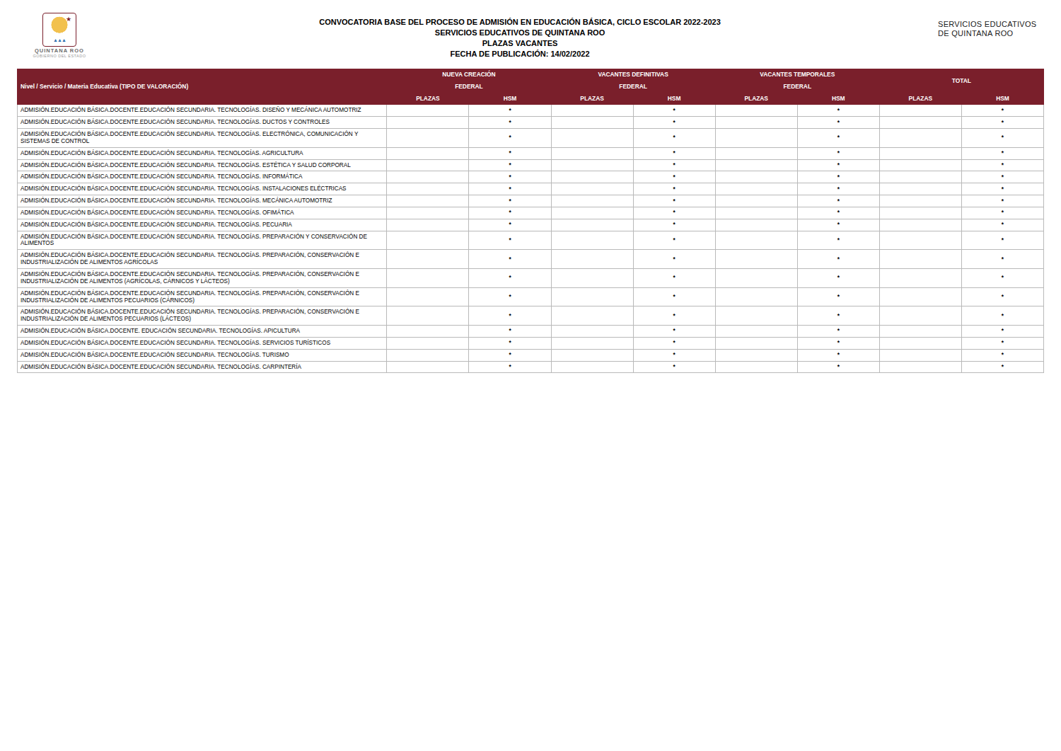QUINTANA ROO
GOBIERNO DEL ESTADO
CONVOCATORIA BASE DEL PROCESO DE ADMISIÓN EN EDUCACIÓN BÁSICA, CICLO ESCOLAR 2022-2023
SERVICIOS EDUCATIVOS DE QUINTANA ROO
PLAZAS VACANTES
FECHA DE PUBLICACIÓN: 14/02/2022
SERVICIOS EDUCATIVOS DE QUINTANA ROO
| Nivel / Servicio / Materia Educativa (TIPO DE VALORACIÓN) | NUEVA CREACIÓN | VACANTES DEFINITIVAS | VACANTES TEMPORALES | TOTAL |
| --- | --- | --- | --- | --- |
| FEDERAL | FEDERAL | FEDERAL |
| PLAZAS | HSM | PLAZAS | HSM | PLAZAS | HSM | PLAZAS | HSM |
| ADMISIÓN.EDUCACIÓN BÁSICA.DOCENTE.EDUCACIÓN SECUNDARIA. TECNOLOGÍAS. DISEÑO Y MECÁNICA AUTOMOTRIZ | | * | | * | | * | | * |
| ADMISIÓN.EDUCACIÓN BÁSICA.DOCENTE.EDUCACIÓN SECUNDARIA. TECNOLOGÍAS. DUCTOS Y CONTROLES | | * | | * | | * | | * |
| ADMISIÓN.EDUCACIÓN BÁSICA.DOCENTE.EDUCACIÓN SECUNDARIA. TECNOLOGÍAS. ELECTRÓNICA, COMUNICACIÓN Y SISTEMAS DE CONTROL | | * | | * | | * | | * |
| ADMISIÓN.EDUCACIÓN BÁSICA.DOCENTE.EDUCACIÓN SECUNDARIA. TECNOLOGÍAS. AGRICULTURA | | * | | * | | * | | * |
| ADMISIÓN.EDUCACIÓN BÁSICA.DOCENTE.EDUCACIÓN SECUNDARIA. TECNOLOGÍAS. ESTÉTICA Y SALUD CORPORAL | | * | | * | | * | | * |
| ADMISIÓN.EDUCACIÓN BÁSICA.DOCENTE.EDUCACIÓN SECUNDARIA. TECNOLOGÍAS. INFORMÁTICA | | * | | * | | * | | * |
| ADMISIÓN.EDUCACIÓN BÁSICA.DOCENTE.EDUCACIÓN SECUNDARIA. TECNOLOGÍAS. INSTALACIONES ELÉCTRICAS | | * | | * | | * | | * |
| ADMISIÓN.EDUCACIÓN BÁSICA.DOCENTE.EDUCACIÓN SECUNDARIA. TECNOLOGÍAS. MECÁNICA AUTOMOTRIZ | | * | | * | | * | | * |
| ADMISIÓN.EDUCACIÓN BÁSICA.DOCENTE.EDUCACIÓN SECUNDARIA. TECNOLOGÍAS. OFIMÁTICA | | * | | * | | * | | * |
| ADMISIÓN.EDUCACIÓN BÁSICA.DOCENTE.EDUCACIÓN SECUNDARIA. TECNOLOGÍAS. PECUARIA | | * | | * | | * | | * |
| ADMISIÓN.EDUCACIÓN BÁSICA.DOCENTE.EDUCACIÓN SECUNDARIA. TECNOLOGÍAS. PREPARACIÓN Y CONSERVACIÓN DE ALIMENTOS | | * | | * | | * | | * |
| ADMISIÓN.EDUCACIÓN BÁSICA.DOCENTE.EDUCACIÓN SECUNDARIA. TECNOLOGÍAS. PREPARACIÓN, CONSERVACIÓN E INDUSTRIALIZACIÓN DE ALIMENTOS AGRÍCOLAS | | * | | * | | * | | * |
| ADMISIÓN.EDUCACIÓN BÁSICA.DOCENTE.EDUCACIÓN SECUNDARIA. TECNOLOGÍAS. PREPARACIÓN, CONSERVACIÓN E INDUSTRIALIZACIÓN DE ALIMENTOS (AGRÍCOLAS, CÁRNICOS Y LÁCTEOS) | | * | | * | | * | | * |
| ADMISIÓN.EDUCACIÓN BÁSICA.DOCENTE.EDUCACIÓN SECUNDARIA. TECNOLOGÍAS. PREPARACIÓN, CONSERVACIÓN E INDUSTRIALIZACIÓN DE ALIMENTOS PECUARIOS (CÁRNICOS) | | * | | * | | * | | * |
| ADMISIÓN.EDUCACIÓN BÁSICA.DOCENTE.EDUCACIÓN SECUNDARIA. TECNOLOGÍAS. PREPARACIÓN, CONSERVACIÓN E INDUSTRIALIZACIÓN DE ALIMENTOS PECUARIOS (LÁCTEOS) | | * | | * | | * | | * |
| ADMISIÓN.EDUCACIÓN BÁSICA.DOCENTE. EDUCACIÓN SECUNDARIA. TECNOLOGÍAS. APICULTURA | | * | | * | | * | | * |
| ADMISIÓN.EDUCACIÓN BÁSICA.DOCENTE.EDUCACIÓN SECUNDARIA. TECNOLOGÍAS. SERVICIOS TURÍSTICOS | | * | | * | | * | | * |
| ADMISIÓN.EDUCACIÓN BÁSICA.DOCENTE.EDUCACIÓN SECUNDARIA. TECNOLOGÍAS. TURISMO | | * | | * | | * | | * |
| ADMISIÓN.EDUCACIÓN BÁSICA.DOCENTE.EDUCACIÓN SECUNDARIA. TECNOLOGÍAS. CARPINTERÍA | | * | | * | | * | | * |